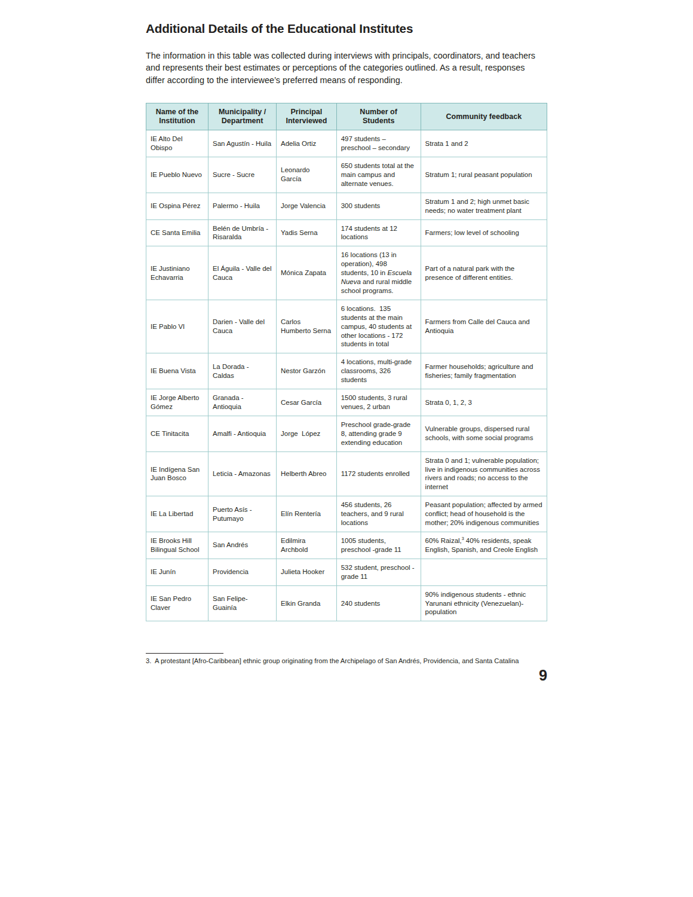Additional Details of the Educational Institutes
The information in this table was collected during interviews with principals, coordinators, and teachers and represents their best estimates or perceptions of the categories outlined. As a result, responses differ according to the interviewee’s preferred means of responding.
| Name of the Institution | Municipality / Department | Principal Interviewed | Number of Students | Community feedback |
| --- | --- | --- | --- | --- |
| IE Alto Del Obispo | San Agustín - Huila | Adelia Ortiz | 497 students – preschool – secondary | Strata 1 and 2 |
| IE Pueblo Nuevo | Sucre - Sucre | Leonardo García | 650 students total at the main campus and alternate venues. | Stratum 1; rural peasant population |
| IE Ospina Pérez | Palermo - Huila | Jorge Valencia | 300 students | Stratum 1 and 2; high unmet basic needs; no water treatment plant |
| CE Santa Emilia | Belén de Umbría - Risaralda | Yadis Serna | 174 students at 12 locations | Farmers; low level of schooling |
| IE Justiniano Echavarria | El Águila - Valle del Cauca | Mónica Zapata | 16 locations (13 in operation), 498 students, 10 in Escuela Nueva and rural middle school programs. | Part of a natural park with the presence of different entities. |
| IE Pablo VI | Darien - Valle del Cauca | Carlos Humberto Serna | 6 locations. 135 students at the main campus, 40 students at other locations - 172 students in total | Farmers from Calle del Cauca and Antioquia |
| IE Buena Vista | La Dorada - Caldas | Nestor Garzón | 4 locations, multi-grade classrooms, 326 students | Farmer households; agriculture and fisheries; family fragmentation |
| IE Jorge Alberto Gómez | Granada - Antioquia | Cesar García | 1500 students, 3 rural venues, 2 urban | Strata 0, 1, 2, 3 |
| CE Tinitacita | Amalfi - Antioquia | Jorge López | Preschool grade-grade 8, attending grade 9 extending education | Vulnerable groups, dispersed rural schools, with some social programs |
| IE Indígena San Juan Bosco | Leticia - Amazonas | Helberth Abreo | 1172 students enrolled | Strata 0 and 1; vulnerable population; live in indigenous communities across rivers and roads; no access to the internet |
| IE La Libertad | Puerto Asís - Putumayo | Elín Rentería | 456 students, 26 teachers, and 9 rural locations | Peasant population; affected by armed conflict; head of household is the mother; 20% indigenous communities |
| IE Brooks Hill Bilingual School | San Andrés | Edilmira Archbold | 1005 students, preschool -grade 11 | 60% Raizal, 3 40% residents, speak English, Spanish, and Creole English |
| IE Junín | Providencia | Julieta Hooker | 532 student, preschool - grade 11 | |
| IE San Pedro Claver | San Felipe- Guainía | Elkin Granda | 240 students | 90% indigenous students - ethnic Yarunani ethnicity (Venezuelan)-population |
3. A protestant [Afro-Caribbean] ethnic group originating from the Archipelago of San Andrés, Providencia, and Santa Catalina
9